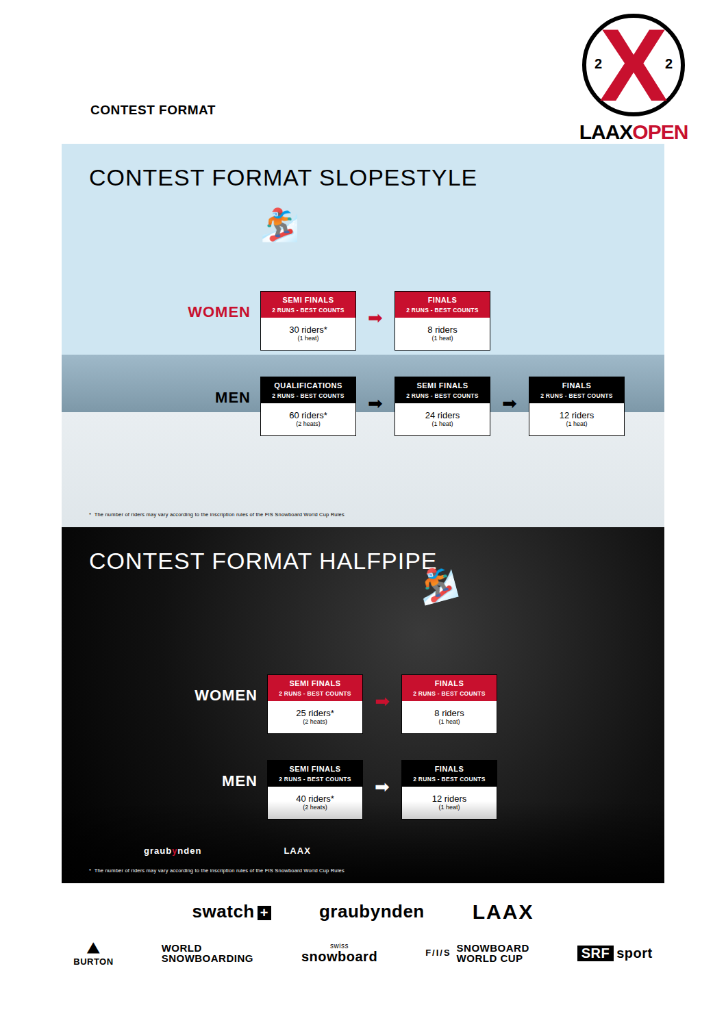CONTEST FORMAT
X
2
2
LAAXOPEN
CONTEST FORMAT SLOPESTYLE
🏂
WOMEN
SEMI FINALS
2 RUNS - BEST COUNTS
30 riders*
(1 heat)
➡
FINALS
2 RUNS - BEST COUNTS
8 riders
(1 heat)
MEN
QUALIFICATIONS
2 RUNS - BEST COUNTS
60 riders*
(2 heats)
➡
SEMI FINALS
2 RUNS - BEST COUNTS
24 riders
(1 heat)
➡
FINALS
2 RUNS - BEST COUNTS
12 riders
(1 heat)
* The number of riders may vary according to the inscription rules of the FIS Snowboard World Cup Rules
CONTEST FORMAT HALFPIPE
🏂
WOMEN
SEMI FINALS
2 RUNS - BEST COUNTS
25 riders*
(2 heats)
➡
FINALS
2 RUNS - BEST COUNTS
8 riders
(1 heat)
MEN
SEMI FINALS
2 RUNS - BEST COUNTS
40 riders*
(2 heats)
➡
FINALS
2 RUNS - BEST COUNTS
12 riders
(1 heat)
graubynden LAAX
* The number of riders may vary according to the inscription rules of the FIS Snowboard World Cup Rules
swatch+
graubynden
LAAX
⛰ BURTON
WORLD
SNOWBOARDING
swiss snowboard
F/I/S SNOWBOARD
WORLD CUP
SRFsport